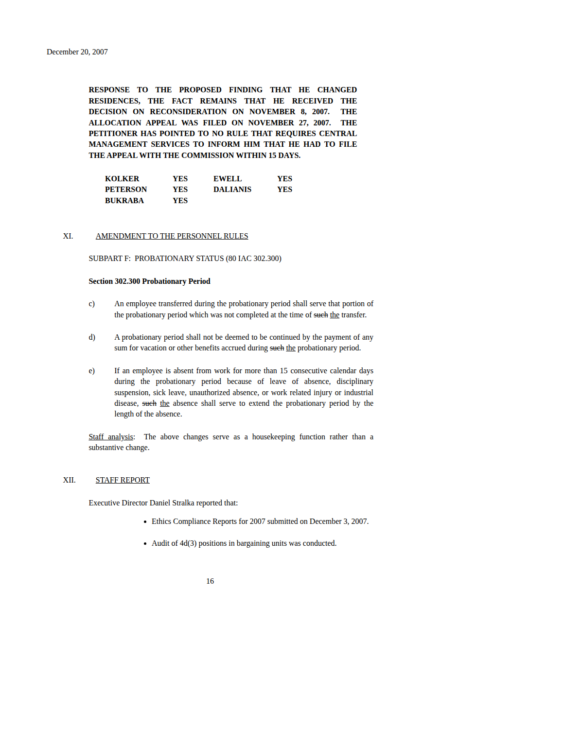December 20, 2007
Response to the proposed finding that he changed residences, the fact remains that he received the decision on reconsideration on November 8, 2007. The allocation appeal was filed on November 27, 2007. The petitioner has pointed to no rule that requires Central Management Services to inform him that he had to file the appeal with the Commission within 15 days.
| KOLKER | YES | EWELL | YES |
| PETERSON | YES | DALIANIS | YES |
| BUKRABA | YES | | |
XI. AMENDMENT TO THE PERSONNEL RULES
SUBPART F: PROBATIONARY STATUS (80 IAC 302.300)
Section 302.300 Probationary Period
c) An employee transferred during the probationary period shall serve that portion of the probationary period which was not completed at the time of such the transfer.
d) A probationary period shall not be deemed to be continued by the payment of any sum for vacation or other benefits accrued during such the probationary period.
e) If an employee is absent from work for more than 15 consecutive calendar days during the probationary period because of leave of absence, disciplinary suspension, sick leave, unauthorized absence, or work related injury or industrial disease, such the absence shall serve to extend the probationary period by the length of the absence.
Staff analysis: The above changes serve as a housekeeping function rather than a substantive change.
XII. STAFF REPORT
Executive Director Daniel Stralka reported that:
Ethics Compliance Reports for 2007 submitted on December 3, 2007.
Audit of 4d(3) positions in bargaining units was conducted.
16